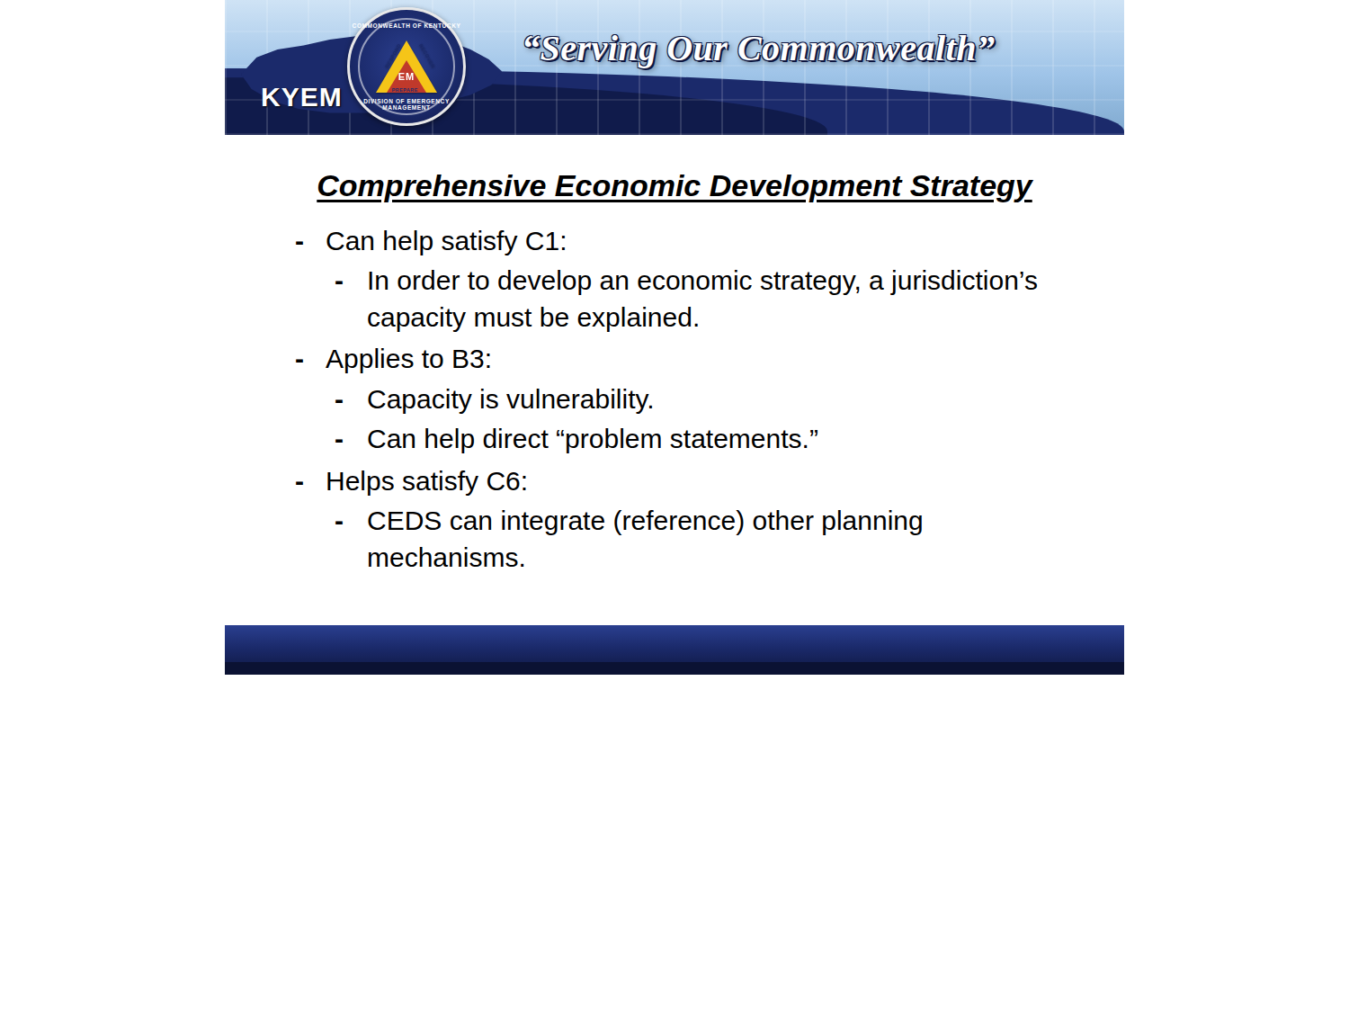Commonwealth of Kentucky
Division of Emergency Management
EM
Respond Recover Prepare
KYEM
“Serving Our Commonwealth”
Comprehensive Economic Development Strategy
Can help satisfy C1:
In order to develop an economic strategy, a jurisdiction’s capacity must be explained.
Applies to B3:
Capacity is vulnerability.
Can help direct “problem statements.”
Helps satisfy C6:
CEDS can integrate (reference) other planning mechanisms.